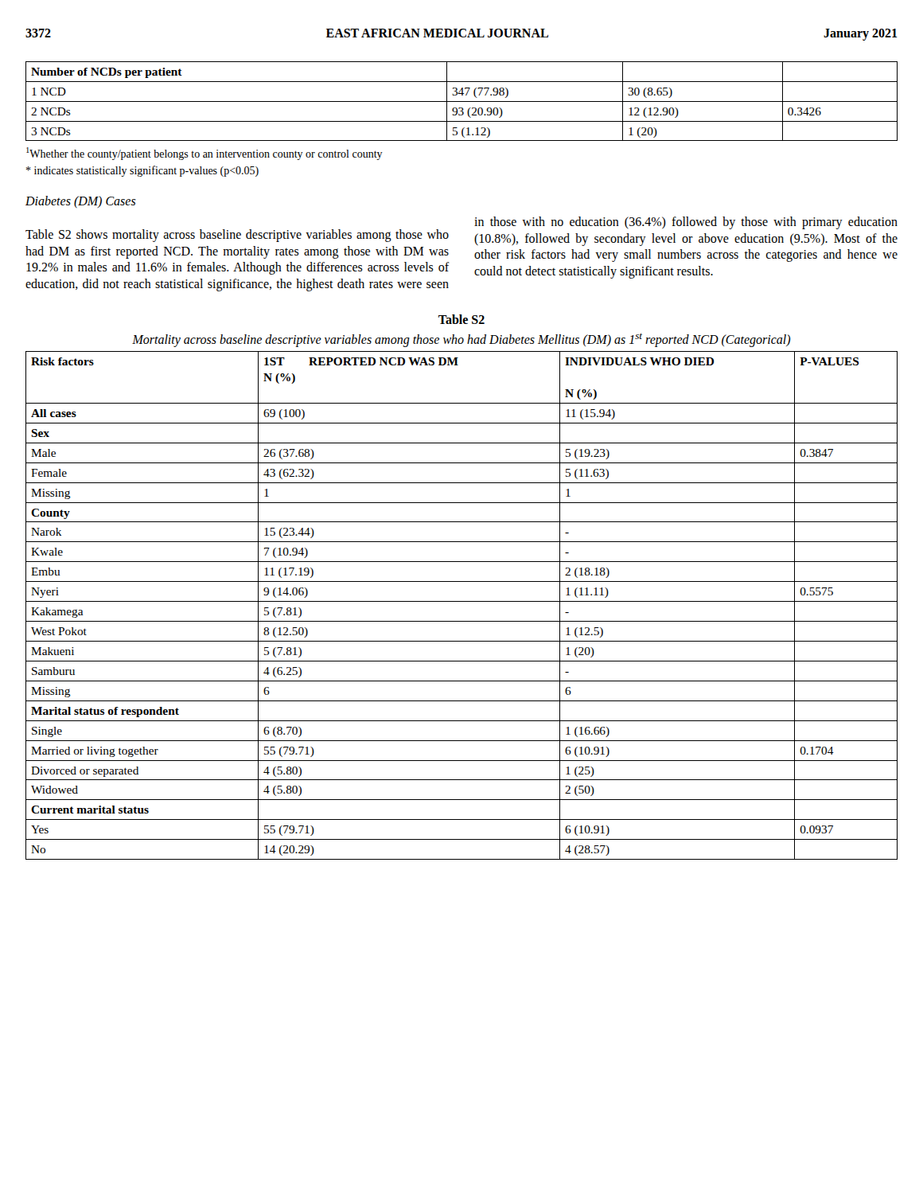3372
EAST AFRICAN MEDICAL JOURNAL
January 2021
| Number of NCDs per patient | | | |
| 1 NCD | 347 (77.98) | 30 (8.65) | |
| 2 NCDs | 93 (20.90) | 12 (12.90) | 0.3426 |
| 3 NCDs | 5 (1.12) | 1 (20) | |
1Whether the county/patient belongs to an intervention county or control county
* indicates statistically significant p-values (p<0.05)
Diabetes (DM) Cases
Table S2 shows mortality across baseline descriptive variables among those who had DM as first reported NCD. The mortality rates among those with DM was 19.2% in males and 11.6% in females. Although the differences across levels of education, did not reach statistical significance, the highest death rates were seen in those with no education (36.4%) followed by those with primary education (10.8%), followed by secondary level or above education (9.5%). Most of the other risk factors had very small numbers across the categories and hence we could not detect statistically significant results.
Table S2
Mortality across baseline descriptive variables among those who had Diabetes Mellitus (DM) as 1st reported NCD (Categorical)
| Risk factors | 1ST REPORTED NCD WAS DM N (%) | INDIVIDUALS WHO DIED N (%) | P-VALUES |
| --- | --- | --- | --- |
| All cases | 69 (100) | 11 (15.94) | |
| Sex | | | |
| Male | 26 (37.68) | 5 (19.23) | 0.3847 |
| Female | 43 (62.32) | 5 (11.63) | |
| Missing | 1 | 1 | |
| County | | | |
| Narok | 15 (23.44) | - | |
| Kwale | 7 (10.94) | - | |
| Embu | 11 (17.19) | 2 (18.18) | |
| Nyeri | 9 (14.06) | 1 (11.11) | 0.5575 |
| Kakamega | 5 (7.81) | - | |
| West Pokot | 8 (12.50) | 1 (12.5) | |
| Makueni | 5 (7.81) | 1 (20) | |
| Samburu | 4 (6.25) | - | |
| Missing | 6 | 6 | |
| Marital status of respondent | | | |
| Single | 6 (8.70) | 1 (16.66) | |
| Married or living together | 55 (79.71) | 6 (10.91) | 0.1704 |
| Divorced or separated | 4 (5.80) | 1 (25) | |
| Widowed | 4 (5.80) | 2 (50) | |
| Current marital status | | | |
| Yes | 55 (79.71) | 6 (10.91) | 0.0937 |
| No | 14 (20.29) | 4 (28.57) | |